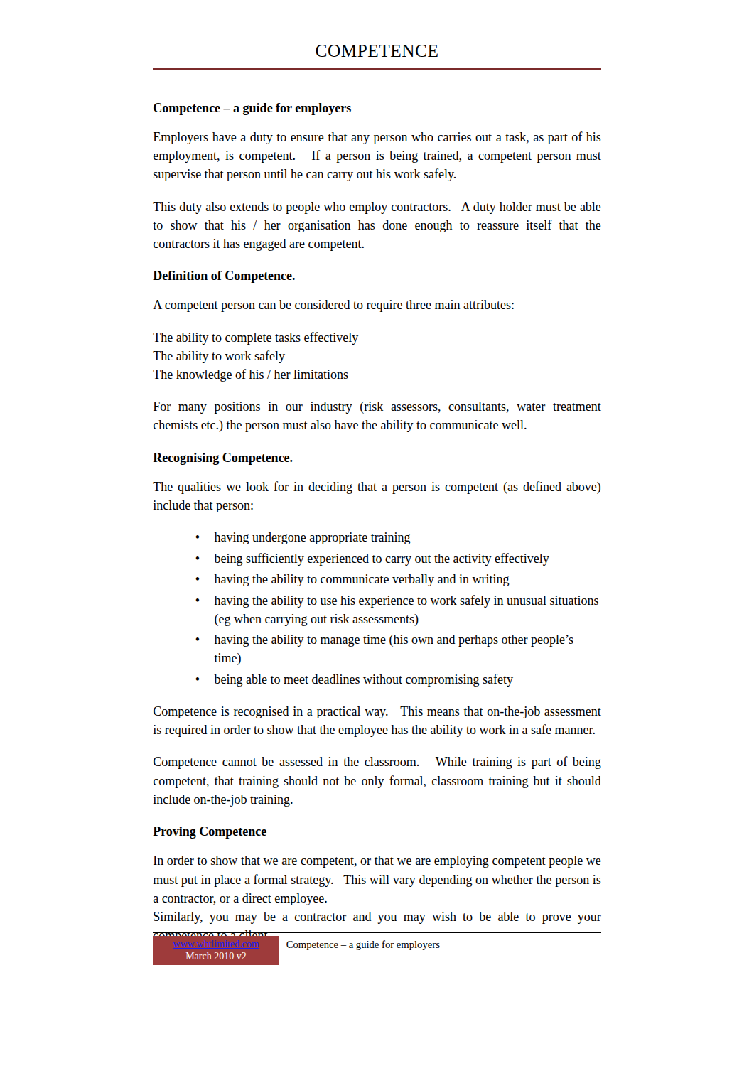COMPETENCE
Competence – a guide for employers
Employers have a duty to ensure that any person who carries out a task, as part of his employment, is competent. If a person is being trained, a competent person must supervise that person until he can carry out his work safely.
This duty also extends to people who employ contractors. A duty holder must be able to show that his / her organisation has done enough to reassure itself that the contractors it has engaged are competent.
Definition of Competence.
A competent person can be considered to require three main attributes:
The ability to complete tasks effectively
The ability to work safely
The knowledge of his / her limitations
For many positions in our industry (risk assessors, consultants, water treatment chemists etc.) the person must also have the ability to communicate well.
Recognising Competence.
The qualities we look for in deciding that a person is competent (as defined above) include that person:
having undergone appropriate training
being sufficiently experienced to carry out the activity effectively
having the ability to communicate verbally and in writing
having the ability to use his experience to work safely in unusual situations (eg when carrying out risk assessments)
having the ability to manage time (his own and perhaps other people’s time)
being able to meet deadlines without compromising safety
Competence is recognised in a practical way. This means that on-the-job assessment is required in order to show that the employee has the ability to work in a safe manner.
Competence cannot be assessed in the classroom. While training is part of being competent, that training should not be only formal, classroom training but it should include on-the-job training.
Proving Competence
In order to show that we are competent, or that we are employing competent people we must put in place a formal strategy. This will vary depending on whether the person is a contractor, or a direct employee.
Similarly, you may be a contractor and you may wish to be able to prove your competence to a client.
www.whtlimited.com March 2010 v2
Competence – a guide for employers